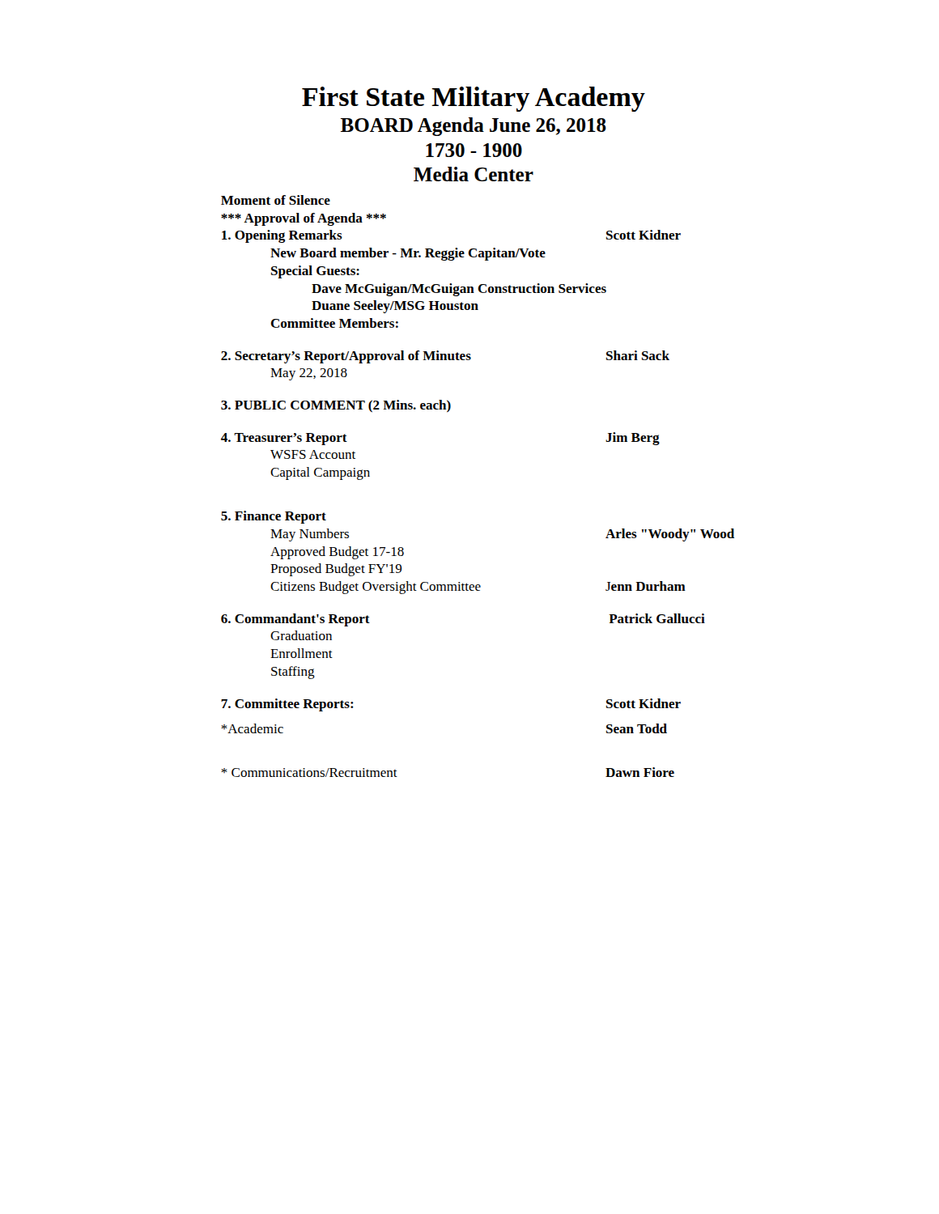First State Military Academy
BOARD Agenda June 26, 2018
1730 - 1900
Media Center
Moment of Silence
*** Approval of Agenda ***
1. Opening Remarks Scott Kidner
New Board member - Mr. Reggie Capitan/Vote
Special Guests:
Dave McGuigan/McGuigan Construction Services
Duane Seeley/MSG Houston
Committee Members:
2. Secretary’s Report/Approval of Minutes Shari Sack
May 22, 2018
3. PUBLIC COMMENT (2 Mins. each)
4. Treasurer’s Report Jim Berg
WSFS Account
Capital Campaign
5. Finance Report
May Numbers Arles "Woody" Wood
Approved Budget 17-18
Proposed Budget FY'19
Citizens Budget Oversight Committee Jenn Durham
6. Commandant's Report Patrick Gallucci
Graduation
Enrollment
Staffing
7. Committee Reports: Scott Kidner
*Academic Sean Todd
* Communications/Recruitment Dawn Fiore